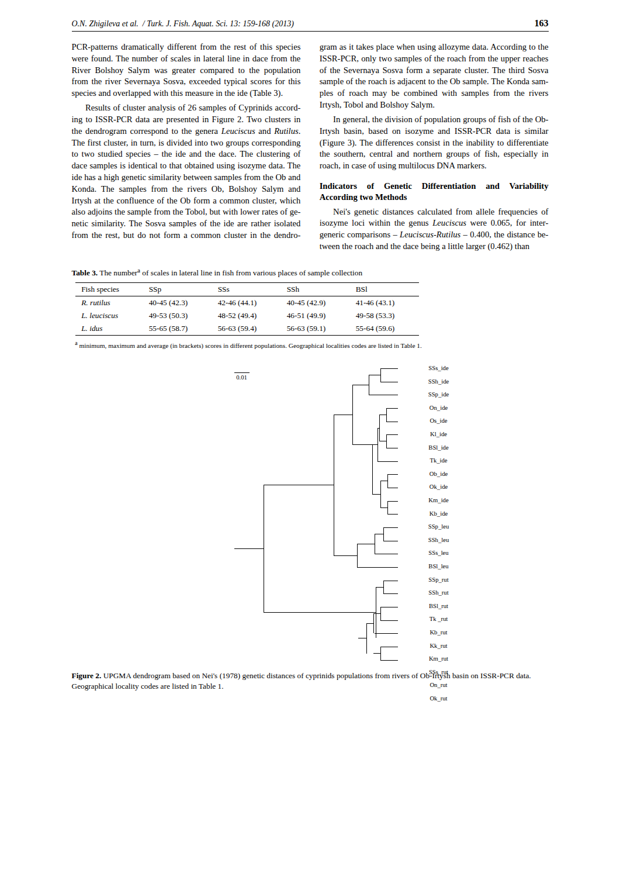O.N. Zhigileva et al. / Turk. J. Fish. Aquat. Sci. 13: 159-168 (2013) 163
PCR-patterns dramatically different from the rest of this species were found. The number of scales in lateral line in dace from the River Bolshoy Salym was greater compared to the population from the river Severnaya Sosva, exceeded typical scores for this species and overlapped with this measure in the ide (Table 3).
Results of cluster analysis of 26 samples of Cyprinids according to ISSR-PCR data are presented in Figure 2. Two clusters in the dendrogram correspond to the genera Leuciscus and Rutilus. The first cluster, in turn, is divided into two groups corresponding to two studied species – the ide and the dace. The clustering of dace samples is identical to that obtained using isozyme data. The ide has a high genetic similarity between samples from the Ob and Konda. The samples from the rivers Ob, Bolshoy Salym and Irtysh at the confluence of the Ob form a common cluster, which also adjoins the sample from the Tobol, but with lower rates of genetic similarity. The Sosva samples of the ide are rather isolated from the rest, but do not form a common cluster in the dendrogram as it takes place when using allozyme data. According to the ISSR-PCR, only two samples of the roach from the upper reaches of the Severnaya Sosva form a separate cluster. The third Sosva sample of the roach is adjacent to the Ob sample. The Konda samples of roach may be combined with samples from the rivers Irtysh, Tobol and Bolshoy Salym.
In general, the division of population groups of fish of the Ob-Irtysh basin, based on isozyme and ISSR-PCR data is similar (Figure 3). The differences consist in the inability to differentiate the southern, central and northern groups of fish, especially in roach, in case of using multilocus DNA markers.
Indicators of Genetic Differentiation and Variability According two Methods
Nei's genetic distances calculated from allele frequencies of isozyme loci within the genus Leuciscus were 0.065, for intergeneric comparisons – Leuciscus-Rutilus – 0.400, the distance between the roach and the dace being a little larger (0.462) than
Table 3. The numbera of scales in lateral line in fish from various places of sample collection
| Fish species | SSp | SSs | SSh | BSl |
| --- | --- | --- | --- | --- |
| R. rutilus | 40-45 (42.3) | 42-46 (44.1) | 40-45 (42.9) | 41-46 (43.1) |
| L. leuciscus | 49-53 (50.3) | 48-52 (49.4) | 46-51 (49.9) | 49-58 (53.3) |
| L. idus | 55-65 (58.7) | 56-63 (59.4) | 56-63 (59.1) | 55-64 (59.6) |
a minimum, maximum and average (in brackets) scores in different populations. Geographical localities codes are listed in Table 1.
0.01
SSs_ide
SSh_ide
SSp_ide
On_ide
Os_ide
Kl_ide
BSl_ide
Tk_ide
Ob_ide
Ok_ide
Km_ide
Kb_ide
SSp_leu
SSh_leu
SSs_leu
BSl_leu
SSp_rut
SSh_rut
BSl_rut
Tk _rut
Kb_rut
Kk_rut
Km_rut
SSs_rut
On_rut
Ok_rut
Figure 2. UPGMA dendrogram based on Nei's (1978) genetic distances of cyprinids populations from rivers of Ob-Irtysh basin on ISSR-PCR data. Geographical locality codes are listed in Table 1.